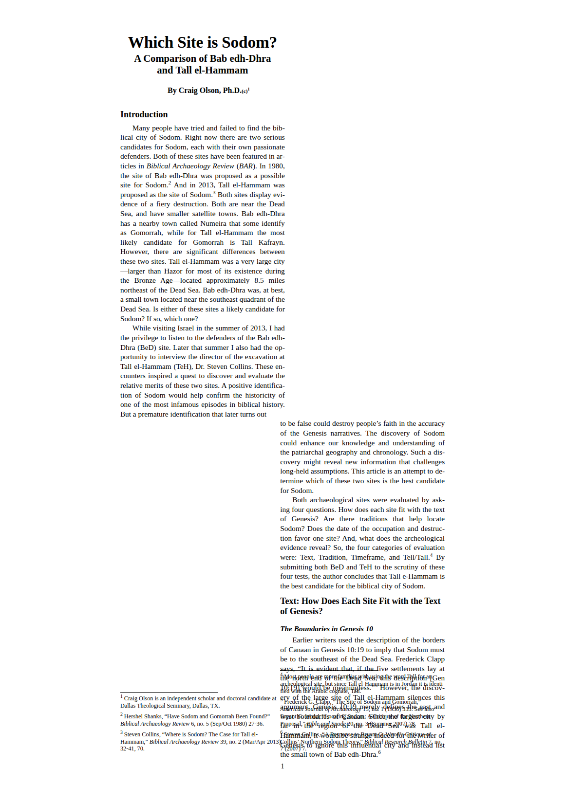Which Site is Sodom?
A Comparison of Bab edh-Dhra
and Tall el-Hammam
By Craig Olson, Ph.D.(c)1
Introduction
Many people have tried and failed to find the biblical city of Sodom. Right now there are two serious candidates for Sodom, each with their own passionate defenders. Both of these sites have been featured in articles in Biblical Archaeology Review (BAR). In 1980, the site of Bab edh-Dhra was proposed as a possible site for Sodom.2 And in 2013, Tall el-Hammam was proposed as the site of Sodom.3 Both sites display evidence of a fiery destruction. Both are near the Dead Sea, and have smaller satellite towns. Bab edh-Dhra has a nearby town called Numeira that some identify as Gomorrah, while for Tall el-Hammam the most likely candidate for Gomorrah is Tall Kafrayn. However, there are significant differences between these two sites. Tall el-Hammam was a very large city—larger than Hazor for most of its existence during the Bronze Age—located approximately 8.5 miles northeast of the Dead Sea. Bab edh-Dhra was, at best, a small town located near the southeast quadrant of the Dead Sea. Is either of these sites a likely candidate for Sodom? If so, which one?
While visiting Israel in the summer of 2013, I had the privilege to listen to the defenders of the Bab edh-Dhra (BeD) site. Later that summer I also had the opportunity to interview the director of the excavation at Tall el-Hammam (TeH), Dr. Steven Collins. These encounters inspired a quest to discover and evaluate the relative merits of these two sites. A positive identification of Sodom would help confirm the historicity of one of the most infamous episodes in biblical history. But a premature identification that later turns out
to be false could destroy people’s faith in the accuracy of the Genesis narratives. The discovery of Sodom could enhance our knowledge and understanding of the patriarchal geography and chronology. Such a discovery might reveal new information that challenges long-held assumptions. This article is an attempt to determine which of these two sites is the best candidate for Sodom.
Both archaeological sites were evaluated by asking four questions. How does each site fit with the text of Genesis? Are there traditions that help locate Sodom? Does the date of the occupation and destruction favor one site? And, what does the archeological evidence reveal? So, the four categories of evaluation were: Text, Tradition, Timeframe, and Tell/Tall.4 By submitting both BeD and TeH to the scrutiny of these four tests, the author concludes that Tall e-Hammam is the best candidate for the biblical city of Sodom.
Text: How Does Each Site Fit with the Text of Genesis?
The Boundaries in Genesis 10
Earlier writers used the description of the borders of Canaan in Genesis 10:19 to imply that Sodom must be to the southeast of the Dead Sea. Frederick Clapp says, “It is evident that, if the five settlements lay at the north end of the Dead Sea, this description [Gen 10:19] would be meaningless.”5 However, the discovery of the large site of Tall el-Hammam silences this argument. Genesis 10:19 merely defines the east and west boundaries of Canaan. Since the largest city by far in the region of the Dead Sea was Tall el-Hammam, it would be strange indeed for the writer of Genesis to ignore this influential city and instead list the small town of Bab edh-Dhra.6
1 Craig Olson is an independent scholar and doctoral candidate at Dallas Theological Seminary, Dallas, TX.
2 Hershel Shanks, “Have Sodom and Gomorrah Been Found?” Biblical Archaeology Review 6, no. 5 (Sep/Oct 1980) 27-36.
3 Steven Collins, “Where is Sodom? The Case for Tall el-Hammam,” Biblical Archaeology Review 39, no. 2 (Mar/Apr 2013) 32-41, 70.
4 Most people are more familiar with using the word Tell for an archeological site, but since Tall el-Hammam is in Jordan it is identified with the Arabic cognate, Tall.
5 Frederick G. Clapp, “The Site of Sodom and Gomorrah,” American Journal of Archaeology 15, no. 1 (1936) 333. See also Bryant G. Wood, “Locating Sodom: A Critique of the Northern Proposal,” Bible and Spade 20, no. 3 (Summer 2007) 78.
6 Steven Collins, “A Response to Bryant G. Wood’s Critique of Collins’ Northern Sodom Theory,” Biblical Research Bulletin 7, no. 7 (2007) 7.
1